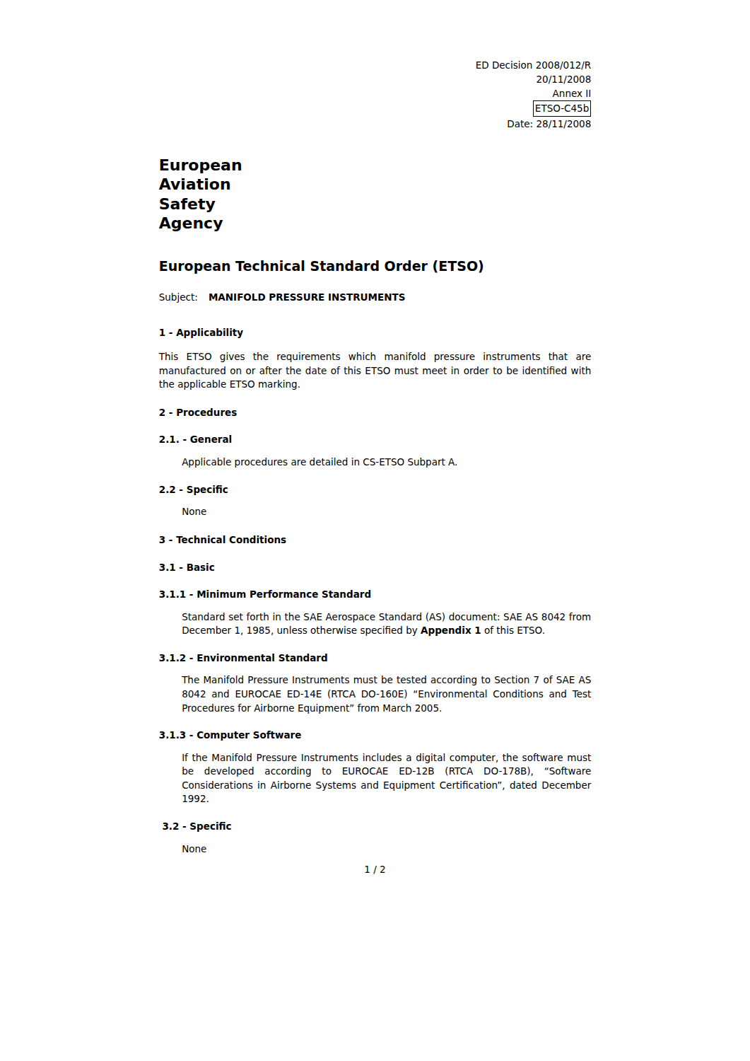ED Decision 2008/012/R
20/11/2008
Annex II
ETSO-C45b
Date: 28/11/2008
European
Aviation
Safety
Agency
European Technical Standard Order (ETSO)
Subject: MANIFOLD PRESSURE INSTRUMENTS
1 - Applicability
This ETSO gives the requirements which manifold pressure instruments that are manufactured on or after the date of this ETSO must meet in order to be identified with the applicable ETSO marking.
2 - Procedures
2.1. - General
Applicable procedures are detailed in CS-ETSO Subpart A.
2.2 - Specific
None
3 - Technical Conditions
3.1 - Basic
3.1.1 - Minimum Performance Standard
Standard set forth in the SAE Aerospace Standard (AS) document: SAE AS 8042 from December 1, 1985, unless otherwise specified by Appendix 1 of this ETSO.
3.1.2 - Environmental Standard
The Manifold Pressure Instruments must be tested according to Section 7 of SAE AS 8042 and EUROCAE ED-14E (RTCA DO-160E) “Environmental Conditions and Test Procedures for Airborne Equipment” from March 2005.
3.1.3 - Computer Software
If the Manifold Pressure Instruments includes a digital computer, the software must be developed according to EUROCAE ED-12B (RTCA DO-178B), “Software Considerations in Airborne Systems and Equipment Certification”, dated December 1992.
3.2 - Specific
None
1 / 2